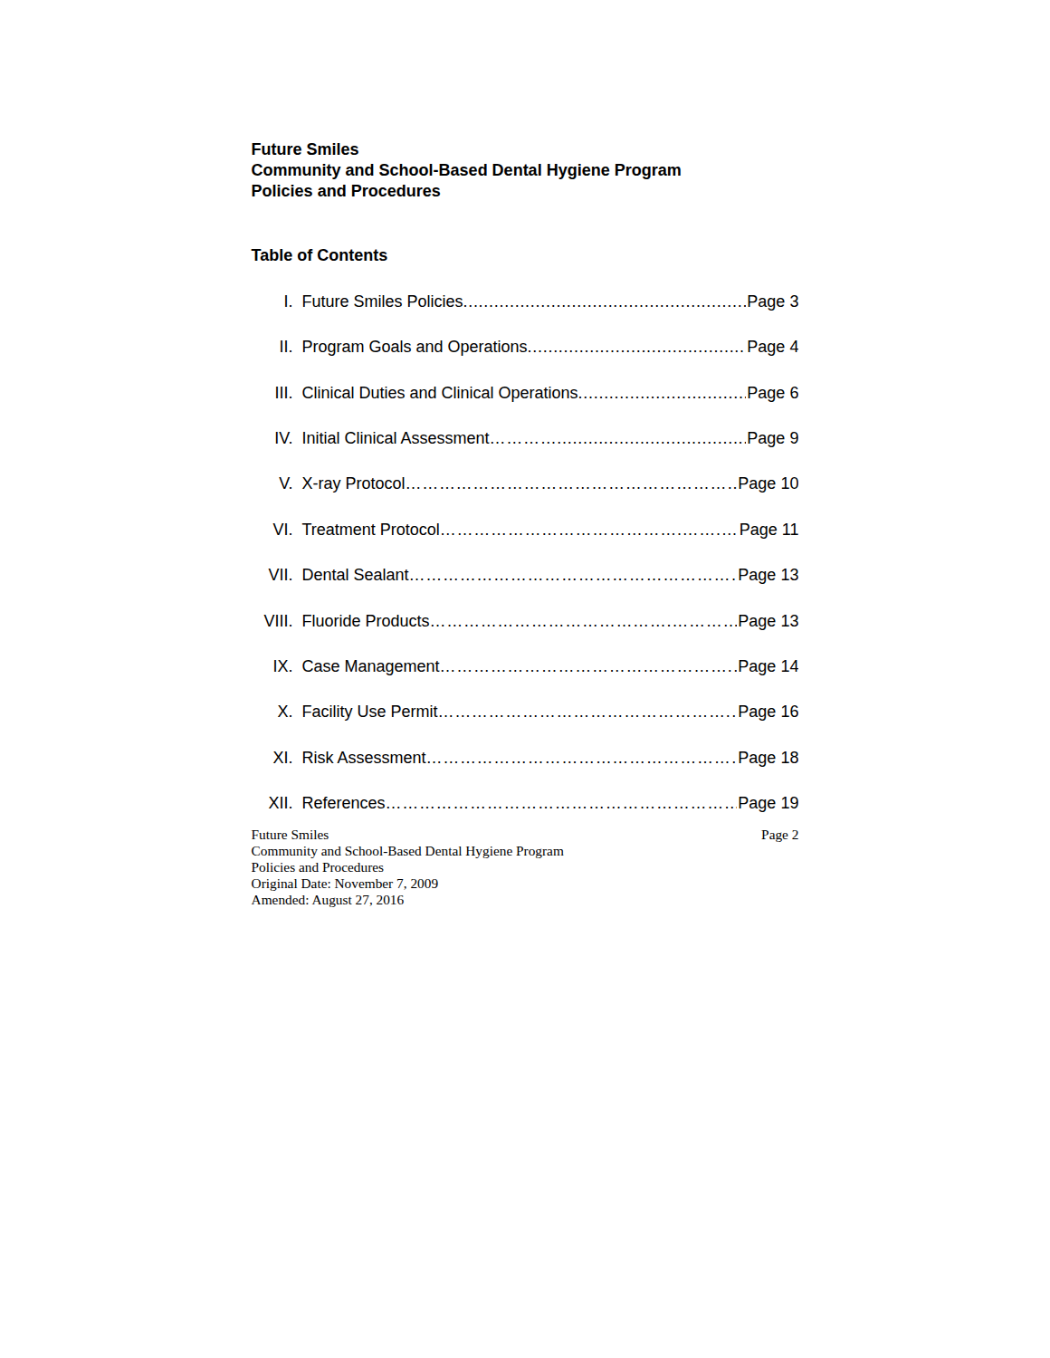Future Smiles
Community and School-Based Dental Hygiene Program
Policies and Procedures
Table of Contents
Future Smiles Policies ..................................................................................... Page 3
Program Goals and Operations ..................................................................... Page 4
Clinical Duties and Clinical Operations ......................................................... Page 6
Initial Clinical Assessment ………….................................................................... Page 9
X-ray Protocol ………………………………………………………………………………………………… Page 10
Treatment Protocol …………………………………….…….…………………………………...... Page 11
Dental Sealant …………………………………………………………………………….……....... Page 13
Fluoride Products …………………………………….…………………………………….…….... Page 13
Case Management …………………………………………….…………………………….…..... Page 14
Facility Use Permit …………………………………………….…………………………….….... Page 16
Risk Assessment …………………………………………………………………………………… Page 18
References …………………………………………………………………………………….……… Page 19
Future Smiles
Page 2
Community and School-Based Dental Hygiene Program
Policies and Procedures
Original Date: November 7, 2009
Amended: August 27, 2016